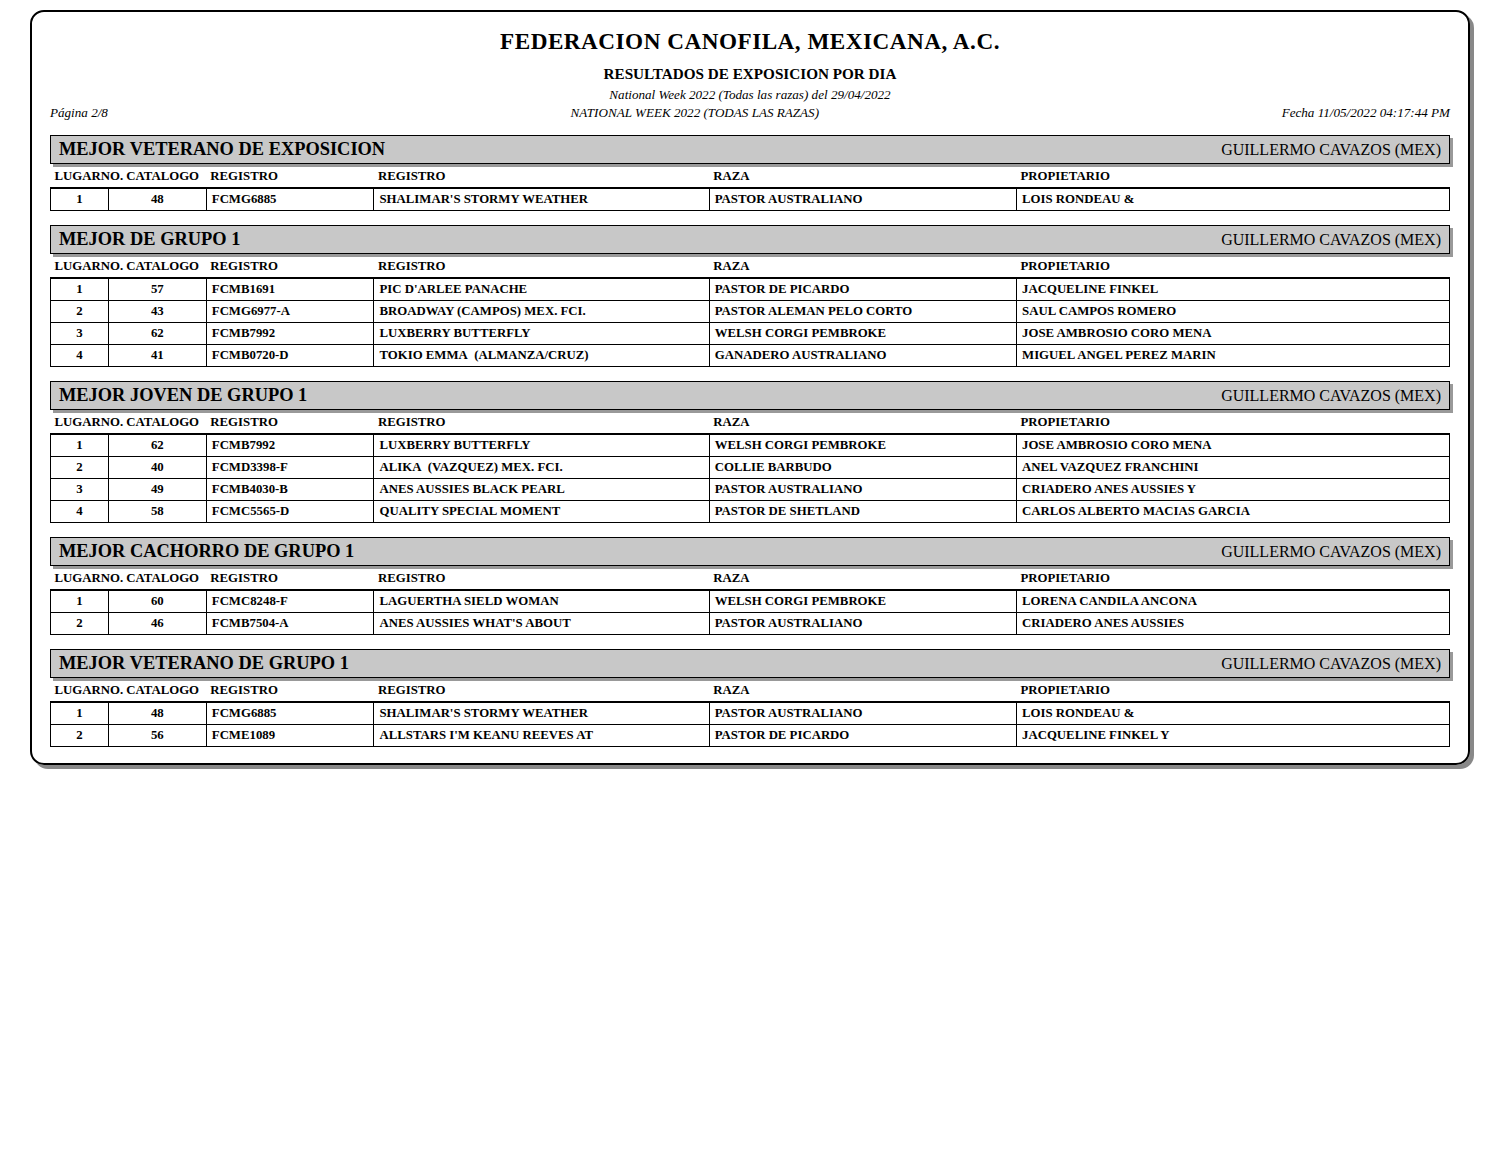FEDERACION CANOFILA, MEXICANA, A.C.
RESULTADOS DE EXPOSICION POR DIA
National Week 2022 (Todas las razas) del 29/04/2022
Página 2/8
NATIONAL WEEK 2022 (TODAS LAS RAZAS)
Fecha 11/05/2022 04:17:44 PM
MEJOR VETERANO DE EXPOSICION
GUILLERMO CAVAZOS (MEX)
| LUGARNO. CATALOGO | REGISTRO | REGISTRO | RAZA | PROPIETARIO |
| --- | --- | --- | --- | --- |
| 1 | 48 | FCMG6885 | SHALIMAR'S STORMY WEATHER | PASTOR AUSTRALIANO | LOIS RONDEAU & |
MEJOR DE GRUPO 1
GUILLERMO CAVAZOS (MEX)
| LUGARNO. CATALOGO | REGISTRO | REGISTRO | RAZA | PROPIETARIO |
| --- | --- | --- | --- | --- |
| 1 | 57 | FCMB1691 | PIC D'ARLEE PANACHE | PASTOR DE PICARDO | JACQUELINE FINKEL |
| 2 | 43 | FCMG6977-A | BROADWAY (CAMPOS) MEX. FCI. | PASTOR ALEMAN PELO CORTO | SAUL CAMPOS ROMERO |
| 3 | 62 | FCMB7992 | LUXBERRY BUTTERFLY | WELSH CORGI PEMBROKE | JOSE AMBROSIO CORO MENA |
| 4 | 41 | FCMB0720-D | TOKIO EMMA (ALMANZA/CRUZ) | GANADERO AUSTRALIANO | MIGUEL ANGEL PEREZ MARIN |
MEJOR JOVEN DE GRUPO 1
GUILLERMO CAVAZOS (MEX)
| LUGARNO. CATALOGO | REGISTRO | REGISTRO | RAZA | PROPIETARIO |
| --- | --- | --- | --- | --- |
| 1 | 62 | FCMB7992 | LUXBERRY BUTTERFLY | WELSH CORGI PEMBROKE | JOSE AMBROSIO CORO MENA |
| 2 | 40 | FCMD3398-F | ALIKA (VAZQUEZ) MEX. FCI. | COLLIE BARBUDO | ANEL VAZQUEZ FRANCHINI |
| 3 | 49 | FCMB4030-B | ANES AUSSIES BLACK PEARL | PASTOR AUSTRALIANO | CRIADERO ANES AUSSIES Y |
| 4 | 58 | FCMC5565-D | QUALITY SPECIAL MOMENT | PASTOR DE SHETLAND | CARLOS ALBERTO MACIAS GARCIA |
MEJOR CACHORRO DE GRUPO 1
GUILLERMO CAVAZOS (MEX)
| LUGARNO. CATALOGO | REGISTRO | REGISTRO | RAZA | PROPIETARIO |
| --- | --- | --- | --- | --- |
| 1 | 60 | FCMC8248-F | LAGUERTHA SIELD WOMAN | WELSH CORGI PEMBROKE | LORENA CANDILA ANCONA |
| 2 | 46 | FCMB7504-A | ANES AUSSIES WHAT'S ABOUT | PASTOR AUSTRALIANO | CRIADERO ANES AUSSIES |
MEJOR VETERANO DE GRUPO 1
GUILLERMO CAVAZOS (MEX)
| LUGARNO. CATALOGO | REGISTRO | REGISTRO | RAZA | PROPIETARIO |
| --- | --- | --- | --- | --- |
| 1 | 48 | FCMG6885 | SHALIMAR'S STORMY WEATHER | PASTOR AUSTRALIANO | LOIS RONDEAU & |
| 2 | 56 | FCME1089 | ALLSTARS I'M KEANU REEVES AT | PASTOR DE PICARDO | JACQUELINE FINKEL Y |